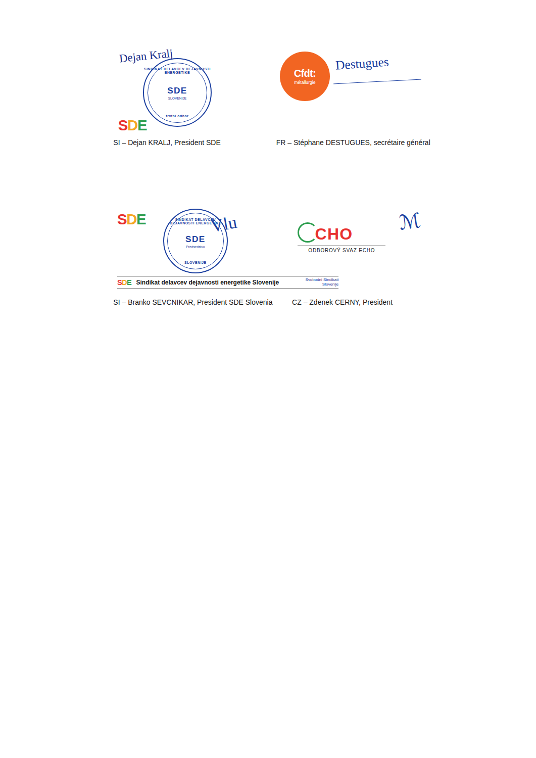Dejan Kralj
SINDIKAT DELAVCEV DEJAVNOSTI ENERGETIKE
SDE
SLOVENIJE
trvtni odbor
SDE
SI – Dejan KRALJ, President SDE
Cfdt:
métallurgie
Destugues
FR – Stéphane DESTUGUES, secrétaire général
SDE
SINDIKAT DELAVCEV DEJAVNOSTI ENERGETIKE
SDE
Predsedstvo
SLOVENIJE
Vlu
SDE Sindikat delavcev dejavnosti energetike Slovenije Svobodni Sindikati
Slovenije
SI – Branko SEVCNIKAR, President SDE Slovenia
CHO
ODBOROVÝ SVAZ ECHO
ℳ
CZ – Zdenek CERNY, President